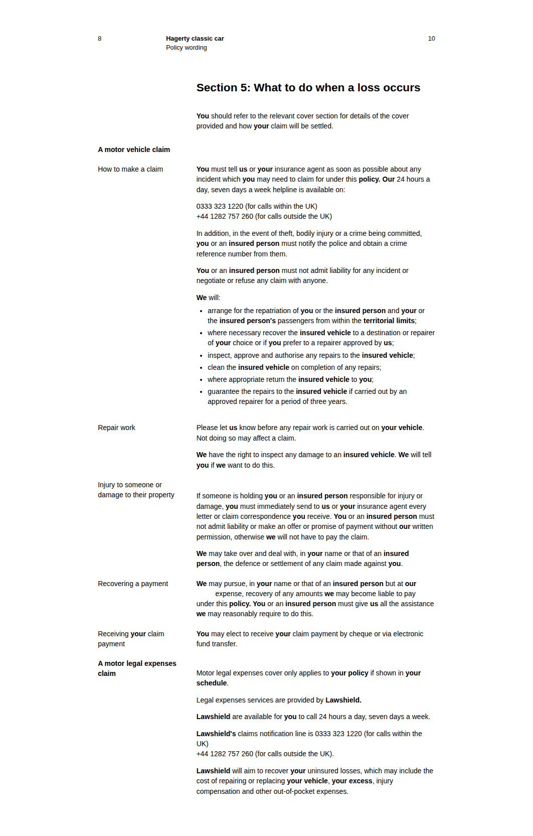8
Hagerty classic car
Policy wording
10
Section 5: What to do when a loss occurs
You should refer to the relevant cover section for details of the cover provided and how your claim will be settled.
A motor vehicle claim
How to make a claim
You must tell us or your insurance agent as soon as possible about any incident which you may need to claim for under this policy. Our 24 hours a day, seven days a week helpline is available on:
0333 323 1220 (for calls within the UK)
+44 1282 757 260 (for calls outside the UK)
In addition, in the event of theft, bodily injury or a crime being committed, you or an insured person must notify the police and obtain a crime reference number from them.
You or an insured person must not admit liability for any incident or negotiate or refuse any claim with anyone.
We will:
arrange for the repatriation of you or the insured person and your or the insured person's passengers from within the territorial limits;
where necessary recover the insured vehicle to a destination or repairer of your choice or if you prefer to a repairer approved by us;
inspect, approve and authorise any repairs to the insured vehicle;
clean the insured vehicle on completion of any repairs;
where appropriate return the insured vehicle to you;
guarantee the repairs to the insured vehicle if carried out by an approved repairer for a period of three years.
Repair work
Please let us know before any repair work is carried out on your vehicle. Not doing so may affect a claim.
We have the right to inspect any damage to an insured vehicle. We will tell you if we want to do this.
Injury to someone or damage to their property
If someone is holding you or an insured person responsible for injury or damage, you must immediately send to us or your insurance agent every letter or claim correspondence you receive. You or an insured person must not admit liability or make an offer or promise of payment without our written permission, otherwise we will not have to pay the claim.
We may take over and deal with, in your name or that of an insured person, the defence or settlement of any claim made against you.
Recovering a payment
We may pursue, in your name or that of an insured person but at our expense, recovery of any amounts we may become liable to pay under this policy. You or an insured person must give us all the assistance we may reasonably require to do this.
Receiving your claim payment
You may elect to receive your claim payment by cheque or via electronic fund transfer.
A motor legal expenses claim
Motor legal expenses cover only applies to your policy if shown in your schedule.
Legal expenses services are provided by Lawshield.
Lawshield are available for you to call 24 hours a day, seven days a week.
Lawshield's claims notification line is 0333 323 1220 (for calls within the UK)
+44 1282 757 260 (for calls outside the UK).
Lawshield will aim to recover your uninsured losses, which may include the cost of repairing or replacing your vehicle, your excess, injury compensation and other out-of-pocket expenses.